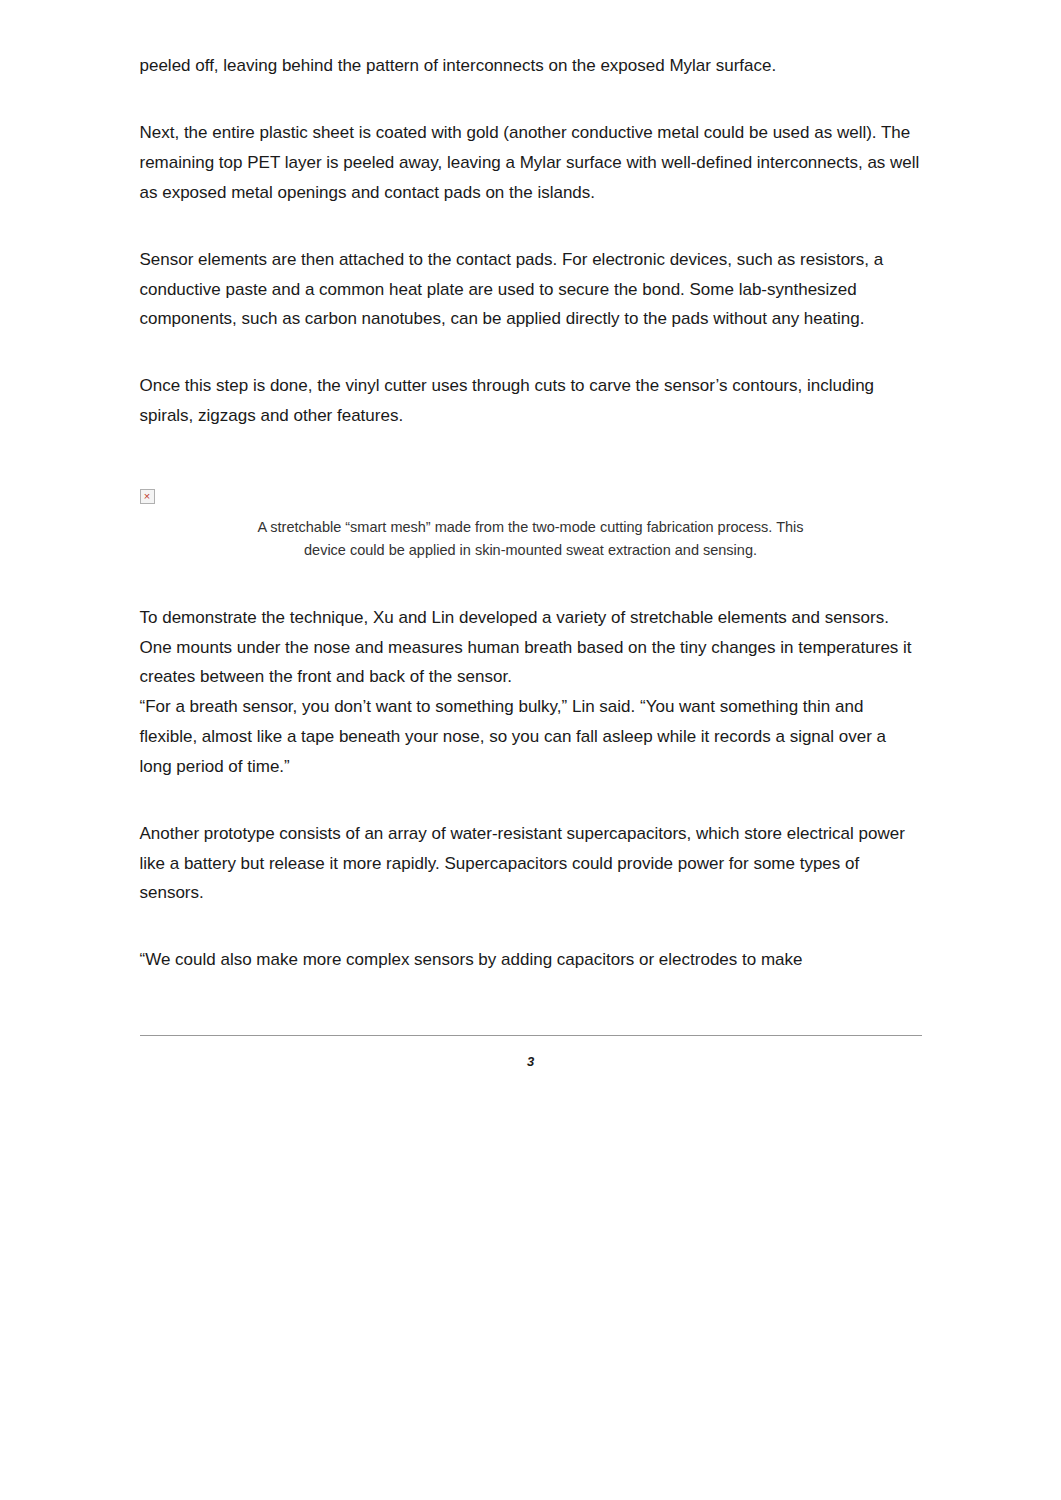peeled off, leaving behind the pattern of interconnects on the exposed Mylar surface.
Next, the entire plastic sheet is coated with gold (another conductive metal could be used as well). The remaining top PET layer is peeled away, leaving a Mylar surface with well-defined interconnects, as well as exposed metal openings and contact pads on the islands.
Sensor elements are then attached to the contact pads. For electronic devices, such as resistors, a conductive paste and a common heat plate are used to secure the bond. Some lab-synthesized components, such as carbon nanotubes, can be applied directly to the pads without any heating.
Once this step is done, the vinyl cutter uses through cuts to carve the sensor’s contours, including spirals, zigzags and other features.
A stretchable “smart mesh” made from the two-mode cutting fabrication process. This device could be applied in skin-mounted sweat extraction and sensing.
To demonstrate the technique, Xu and Lin developed a variety of stretchable elements and sensors. One mounts under the nose and measures human breath based on the tiny changes in temperatures it creates between the front and back of the sensor.
“For a breath sensor, you don’t want to something bulky,” Lin said. “You want something thin and flexible, almost like a tape beneath your nose, so you can fall asleep while it records a signal over a long period of time.”
Another prototype consists of an array of water-resistant supercapacitors, which store electrical power like a battery but release it more rapidly. Supercapacitors could provide power for some types of sensors.
“We could also make more complex sensors by adding capacitors or electrodes to make
3